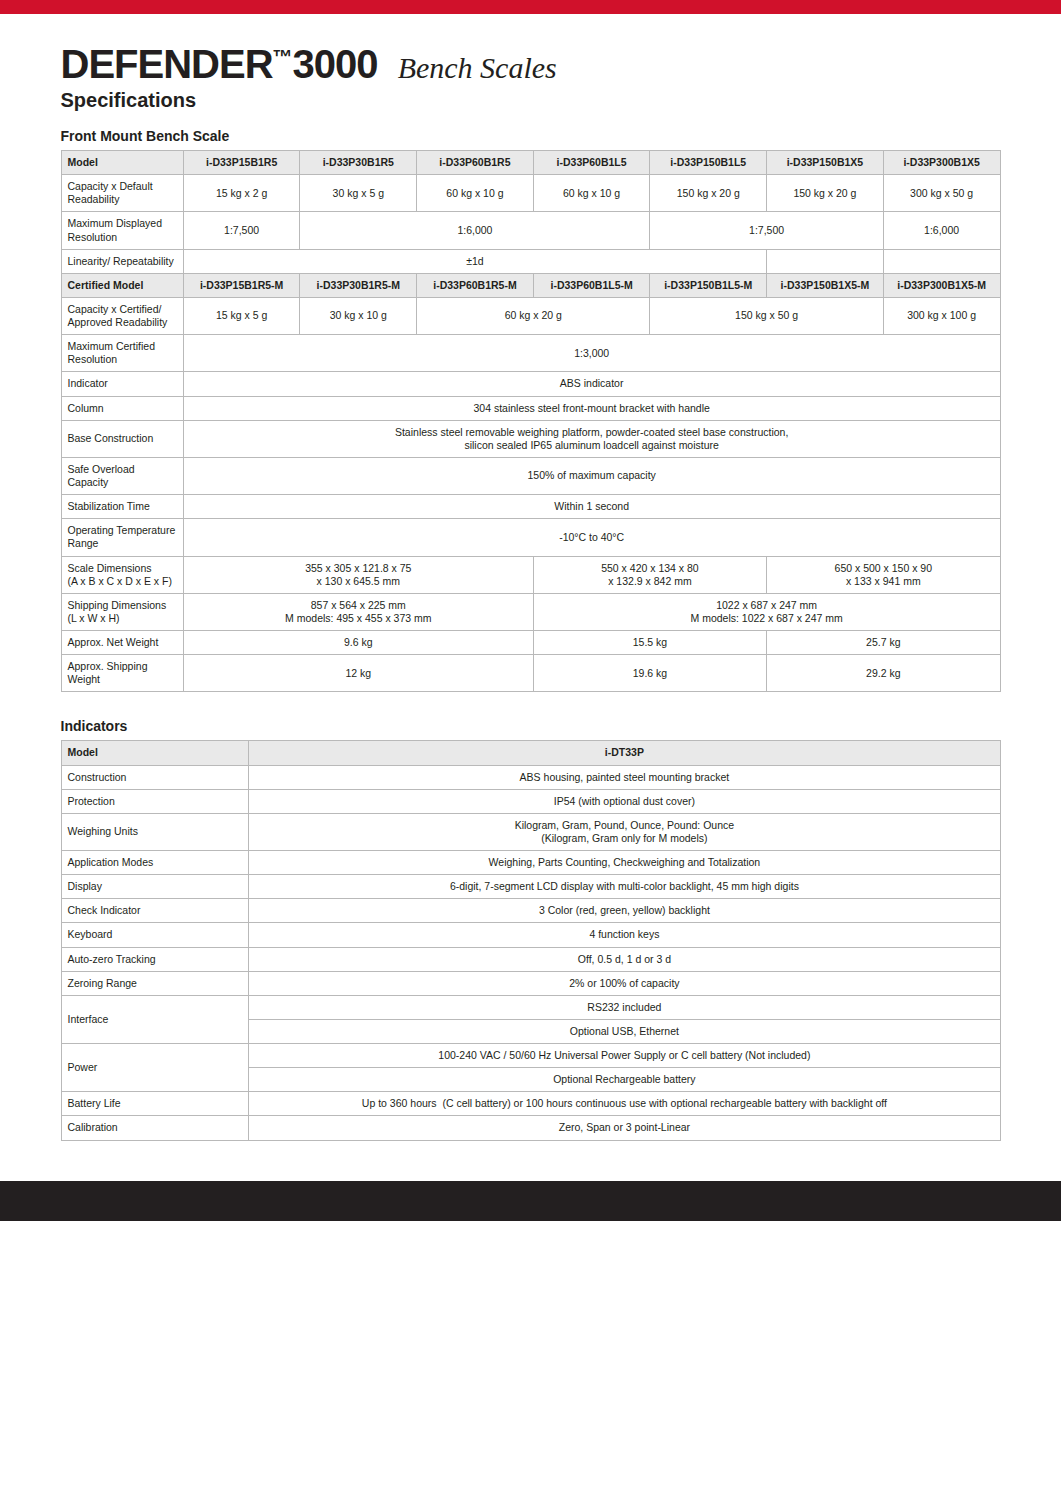DEFENDER™3000 Bench Scales
Specifications
Front Mount Bench Scale
| Model | i-D33P15B1R5 | i-D33P30B1R5 | i-D33P60B1R5 | i-D33P60B1L5 | i-D33P150B1L5 | i-D33P150B1X5 | i-D33P300B1X5 |
| --- | --- | --- | --- | --- | --- | --- | --- |
| Capacity x Default Readability | 15 kg x 2 g | 30 kg x 5 g | 60 kg x 10 g | 60 kg x 10 g | 150 kg x 20 g | 150 kg x 20 g | 300 kg x 50 g |
| Maximum Displayed Resolution | 1:7,500 | 1:6,000 | 1:7,500 | 1:6,000 |
| Linearity/ Repeatability | ±1d | | |
| Certified Model | i-D33P15B1R5-M | i-D33P30B1R5-M | i-D33P60B1R5-M | i-D33P60B1L5-M | i-D33P150B1L5-M | i-D33P150B1X5-M | i-D33P300B1X5-M |
| Capacity x Certified/ Approved Readability | 15 kg x 5 g | 30 kg x 10 g | 60 kg x 20 g | 150 kg x 50 g | 300 kg x 100 g |
| Maximum Certified Resolution | 1:3,000 |
| Indicator | ABS indicator |
| Column | 304 stainless steel front-mount bracket with handle |
| Base Construction | Stainless steel removable weighing platform, powder-coated steel base construction, silicon sealed IP65 aluminum loadcell against moisture |
| Safe Overload Capacity | 150% of maximum capacity |
| Stabilization Time | Within 1 second |
| Operating Temperature Range | -10°C to 40°C |
| Scale Dimensions (A x B x C x D x E x F) | 355 x 305 x 121.8 x 75 x 130 x 645.5 mm | 550 x 420 x 134 x 80 x 132.9 x 842 mm | 650 x 500 x 150 x 90 x 133 x 941 mm |
| Shipping Dimensions (L x W x H) | 857 x 564 x 225 mm M models: 495 x 455 x 373 mm | 1022 x 687 x 247 mm M models: 1022 x 687 x 247 mm |
| Approx. Net Weight | 9.6 kg | 15.5 kg | 25.7 kg |
| Approx. Shipping Weight | 12 kg | 19.6 kg | 29.2 kg |
Indicators
| Model | i-DT33P |
| --- | --- |
| Construction | ABS housing, painted steel mounting bracket |
| Protection | IP54 (with optional dust cover) |
| Weighing Units | Kilogram, Gram, Pound, Ounce, Pound: Ounce (Kilogram, Gram only for M models) |
| Application Modes | Weighing, Parts Counting, Checkweighing and Totalization |
| Display | 6-digit, 7-segment LCD display with multi-color backlight, 45 mm high digits |
| Check Indicator | 3 Color (red, green, yellow) backlight |
| Keyboard | 4 function keys |
| Auto-zero Tracking | Off, 0.5 d, 1 d or 3 d |
| Zeroing Range | 2% or 100% of capacity |
| Interface | RS232 included |
| Optional USB, Ethernet |
| Power | 100-240 VAC / 50/60 Hz Universal Power Supply or C cell battery (Not included) |
| Optional Rechargeable battery |
| Battery Life | Up to 360 hours (C cell battery) or 100 hours continuous use with optional rechargeable battery with backlight off |
| Calibration | Zero, Span or 3 point-Linear |